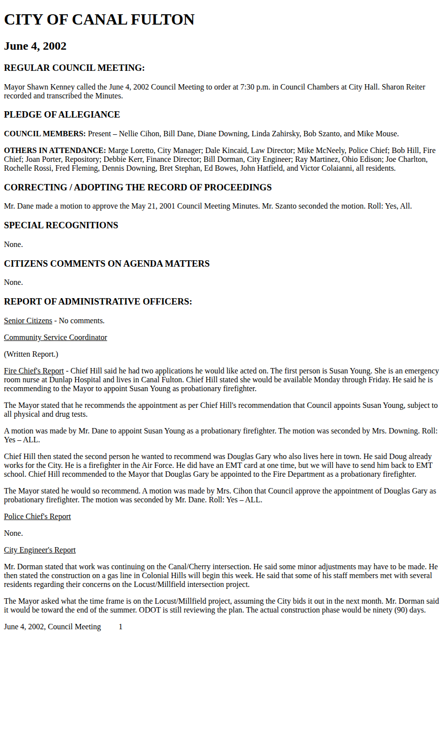CITY OF CANAL FULTON
June 4, 2002
REGULAR COUNCIL MEETING:
Mayor Shawn Kenney called the June 4, 2002 Council Meeting to order at 7:30 p.m. in Council Chambers at City Hall. Sharon Reiter recorded and transcribed the Minutes.
PLEDGE OF ALLEGIANCE
COUNCIL MEMBERS: Present – Nellie Cihon, Bill Dane, Diane Downing, Linda Zahirsky, Bob Szanto, and Mike Mouse.
OTHERS IN ATTENDANCE: Marge Loretto, City Manager; Dale Kincaid, Law Director; Mike McNeely, Police Chief; Bob Hill, Fire Chief; Joan Porter, Repository; Debbie Kerr, Finance Director; Bill Dorman, City Engineer; Ray Martinez, Ohio Edison; Joe Charlton, Rochelle Rossi, Fred Fleming, Dennis Downing, Bret Stephan, Ed Bowes, John Hatfield, and Victor Colaianni, all residents.
CORRECTING / ADOPTING THE RECORD OF PROCEEDINGS
Mr. Dane made a motion to approve the May 21, 2001 Council Meeting Minutes. Mr. Szanto seconded the motion. Roll: Yes, All.
SPECIAL RECOGNITIONS
None.
CITIZENS COMMENTS ON AGENDA MATTERS
None.
REPORT OF ADMINISTRATIVE OFFICERS:
Senior Citizens - No comments.
Community Service Coordinator
(Written Report.)
Fire Chief's Report - Chief Hill said he had two applications he would like acted on. The first person is Susan Young. She is an emergency room nurse at Dunlap Hospital and lives in Canal Fulton. Chief Hill stated she would be available Monday through Friday. He said he is recommending to the Mayor to appoint Susan Young as probationary firefighter.
The Mayor stated that he recommends the appointment as per Chief Hill's recommendation that Council appoints Susan Young, subject to all physical and drug tests.
A motion was made by Mr. Dane to appoint Susan Young as a probationary firefighter. The motion was seconded by Mrs. Downing. Roll: Yes – ALL.
Chief Hill then stated the second person he wanted to recommend was Douglas Gary who also lives here in town. He said Doug already works for the City. He is a firefighter in the Air Force. He did have an EMT card at one time, but we will have to send him back to EMT school. Chief Hill recommended to the Mayor that Douglas Gary be appointed to the Fire Department as a probationary firefighter.
The Mayor stated he would so recommend. A motion was made by Mrs. Cihon that Council approve the appointment of Douglas Gary as probationary firefighter. The motion was seconded by Mr. Dane. Roll: Yes – ALL.
Police Chief's Report
None.
City Engineer's Report
Mr. Dorman stated that work was continuing on the Canal/Cherry intersection. He said some minor adjustments may have to be made. He then stated the construction on a gas line in Colonial Hills will begin this week. He said that some of his staff members met with several residents regarding their concerns on the Locust/Millfield intersection project.
The Mayor asked what the time frame is on the Locust/Millfield project, assuming the City bids it out in the next month. Mr. Dorman said it would be toward the end of the summer. ODOT is still reviewing the plan. The actual construction phase would be ninety (90) days.
June 4, 2002, Council Meeting 1